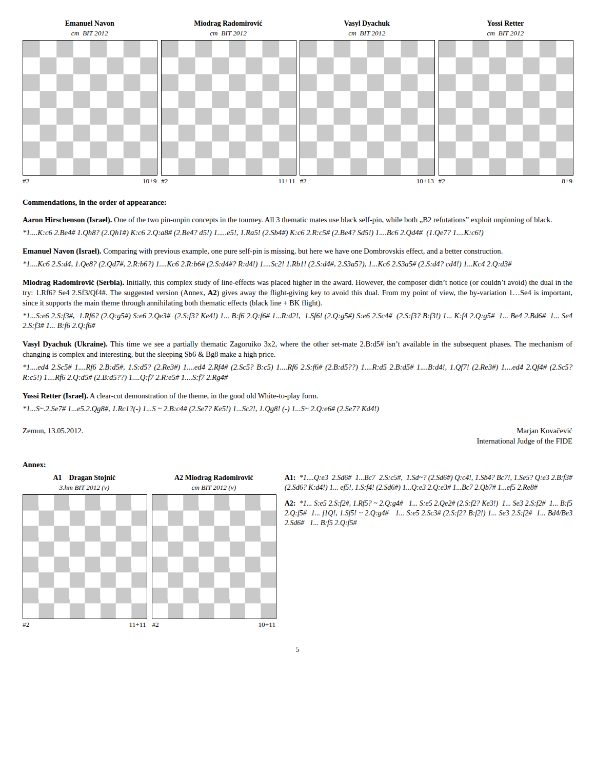Emanuel Navon
cm BIT 2012
#210+9
Miodrag Radomirović
cm BIT 2012
#211+11
Vasyl Dyachuk
cm BIT 2012
#210+13
Yossi Retter
cm BIT 2012
#28+9
Commendations, in the order of appearance:
Aaron Hirschenson (Israel). One of the two pin-unpin concepts in the tourney. All 3 thematic mates use black self-pin, while both „B2 refutations” exploit unpinning of black.
*1....K:c6 2.Be4# 1.Qh8? (2.Qh1#) K:c6 2.Q:a8# (2.Be4? d5!) 1.....e5!, 1.Ra5! (2.Sb4#) K:c6 2.R:c5# (2.Be4? Sd5!) 1....Bc6 2.Qd4# (1.Qe7? 1....K:c6!)
Emanuel Navon (Israel). Comparing with previous example, one pure self-pin is missing, but here we have one Dombrovskis effect, and a better construction.
*1....Kc6 2.S:d4, 1.Qe8? (2.Qd7#, 2.R:b6?) 1....Kc6 2.R:b6# (2.S:d4#? R:d4!) 1....Sc2! 1.Rb1! (2.S:d4#, 2.S3a5?), 1...Kc6 2.S3a5# (2.S:d4? cd4!) 1...Kc4 2.Q:d3#
Miodrag Radomirović (Serbia). Initially, this complex study of line-effects was placed higher in the award. However, the composer didn’t notice (or couldn’t avoid) the dual in the try: 1.Rf6? Se4 2.Sf3/Qf4#. The suggested version (Annex, A2) gives away the flight-giving key to avoid this dual. From my point of view, the by-variation 1…Se4 is important, since it supports the main theme through annihilating both thematic effects (black line + BK flight).
*1...S:e6 2.S:f3#, 1.Rf6? (2.Q:g5#) S:e6 2.Qe3# (2.S:f3? Ke4!) 1... B:f6 2.Q:f6# 1...R:d2!, 1.Sf6! (2.Q:g5#) S:e6 2.Sc4# (2.S:f3? B:f3!) 1... K:f4 2.Q:g5# 1... Be4 2.Bd6# 1... Se4 2.S:f3# 1... B:f6 2.Q:f6#
Vasyl Dyachuk (Ukraine). This time we see a partially thematic Zagoruiko 3x2, where the other set-mate 2.B:d5# isn’t available in the subsequent phases. The mechanism of changing is complex and interesting, but the sleeping Sb6 & Bg8 make a high price.
*1....ed4 2.Sc5# 1....Rf6 2.B:d5#, 1.S:d5? (2.Re3#) 1....ed4 2.Rf4# (2.Sc5? B:c5) 1....Rf6 2.S:f6# (2.B:d5??) 1....R:d5 2.B:d5# 1....B:d4!, 1.Qf7! (2.Re3#) 1....ed4 2.Qf4# (2.Sc5? R:c5!) 1....Rf6 2.Q:d5# (2.B:d5??) 1....Q:f7 2.R:e5# 1....S:f7 2.Rg4#
Yossi Retter (Israel). A clear-cut demonstration of the theme, in the good old White-to-play form.
*1...S~.2.Se7# 1...e5.2.Qg8#, 1.Rc1?(-) 1...S ~ 2.B:c4# (2.Se7? Ke5!) 1...Sc2!, 1.Qg8! (-) 1...S~ 2.Q:e6# (2.Se7? Kd4!)
Zemun, 13.05.2012.
Marjan Kovačević
International Judge of the FIDE
Annex:
A1 Dragan Stojnić
3.hm BIT 2012 (v)
#211+11
A2 Miodrag Radomirović
cm BIT 2012 (v)
#210+11
A1: *1....Q:e3 2.Sd6# 1...Bc7 2.S:c5#, 1.Sd~? (2.Sd6#) Q:c4!, 1.Sb4? Bc7!, 1.Se5? Q:e3 2.B:f3# (2.Sd6? K:d4!) 1... ef5!, 1.S:f4! (2.Sd6#) 1...Q:e3 2.Q:e3# 1...Bc7 2.Qb7# 1...ef5 2.Re8#
A2: *1... S:e5 2.S:f2#, 1.Rf5? ~ 2.Q:g4# 1... S:e5 2.Qe2# (2.S:f2? Ke3!) 1... Se3 2.S:f2# 1... B:f5 2.Q:f5# 1... f1Q!, 1.Sf5! ~ 2.Q:g4# 1... S:e5 2.Sc3# (2.S:f2? B:f2!) 1... Se3 2.S:f2# 1... Bd4/Be3 2.Sd6# 1... B:f5 2.Q:f5#
5